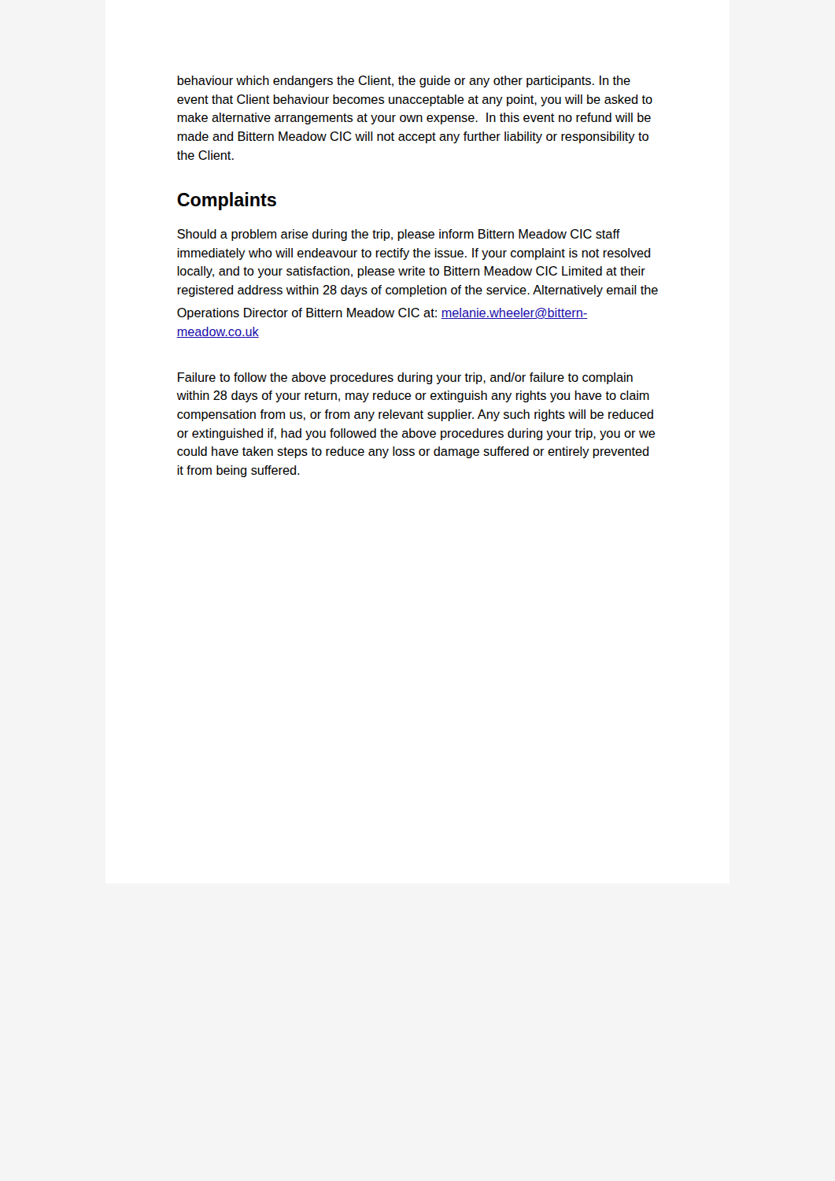behaviour which endangers the Client, the guide or any other participants. In the event that Client behaviour becomes unacceptable at any point, you will be asked to make alternative arrangements at your own expense. In this event no refund will be made and Bittern Meadow CIC will not accept any further liability or responsibility to the Client.
Complaints
Should a problem arise during the trip, please inform Bittern Meadow CIC staff immediately who will endeavour to rectify the issue. If your complaint is not resolved locally, and to your satisfaction, please write to Bittern Meadow CIC Limited at their registered address within 28 days of completion of the service. Alternatively email the
Operations Director of Bittern Meadow CIC at: melanie.wheeler@bittern-meadow.co.uk
Failure to follow the above procedures during your trip, and/or failure to complain within 28 days of your return, may reduce or extinguish any rights you have to claim compensation from us, or from any relevant supplier. Any such rights will be reduced or extinguished if, had you followed the above procedures during your trip, you or we could have taken steps to reduce any loss or damage suffered or entirely prevented it from being suffered.